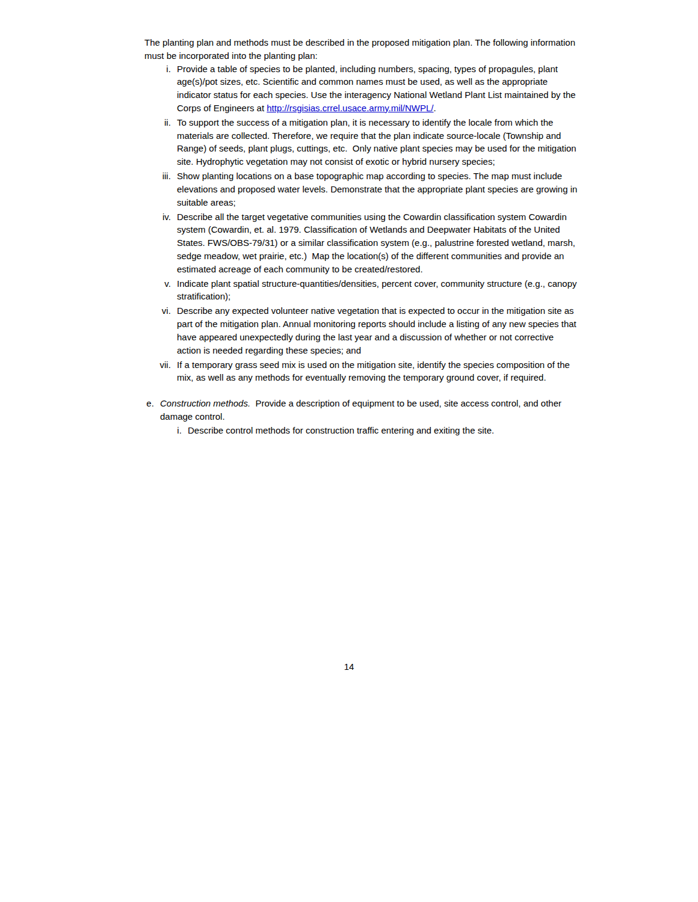The planting plan and methods must be described in the proposed mitigation plan. The following information must be incorporated into the planting plan:
Provide a table of species to be planted, including numbers, spacing, types of propagules, plant age(s)/pot sizes, etc. Scientific and common names must be used, as well as the appropriate indicator status for each species. Use the interagency National Wetland Plant List maintained by the Corps of Engineers at http://rsgisias.crrel.usace.army.mil/NWPL/.
To support the success of a mitigation plan, it is necessary to identify the locale from which the materials are collected. Therefore, we require that the plan indicate source-locale (Township and Range) of seeds, plant plugs, cuttings, etc. Only native plant species may be used for the mitigation site. Hydrophytic vegetation may not consist of exotic or hybrid nursery species;
Show planting locations on a base topographic map according to species. The map must include elevations and proposed water levels. Demonstrate that the appropriate plant species are growing in suitable areas;
Describe all the target vegetative communities using the Cowardin classification system Cowardin system (Cowardin, et. al. 1979. Classification of Wetlands and Deepwater Habitats of the United States. FWS/OBS-79/31) or a similar classification system (e.g., palustrine forested wetland, marsh, sedge meadow, wet prairie, etc.) Map the location(s) of the different communities and provide an estimated acreage of each community to be created/restored.
Indicate plant spatial structure-quantities/densities, percent cover, community structure (e.g., canopy stratification);
Describe any expected volunteer native vegetation that is expected to occur in the mitigation site as part of the mitigation plan. Annual monitoring reports should include a listing of any new species that have appeared unexpectedly during the last year and a discussion of whether or not corrective action is needed regarding these species; and
If a temporary grass seed mix is used on the mitigation site, identify the species composition of the mix, as well as any methods for eventually removing the temporary ground cover, if required.
Construction methods. Provide a description of equipment to be used, site access control, and other damage control.
Describe control methods for construction traffic entering and exiting the site.
14